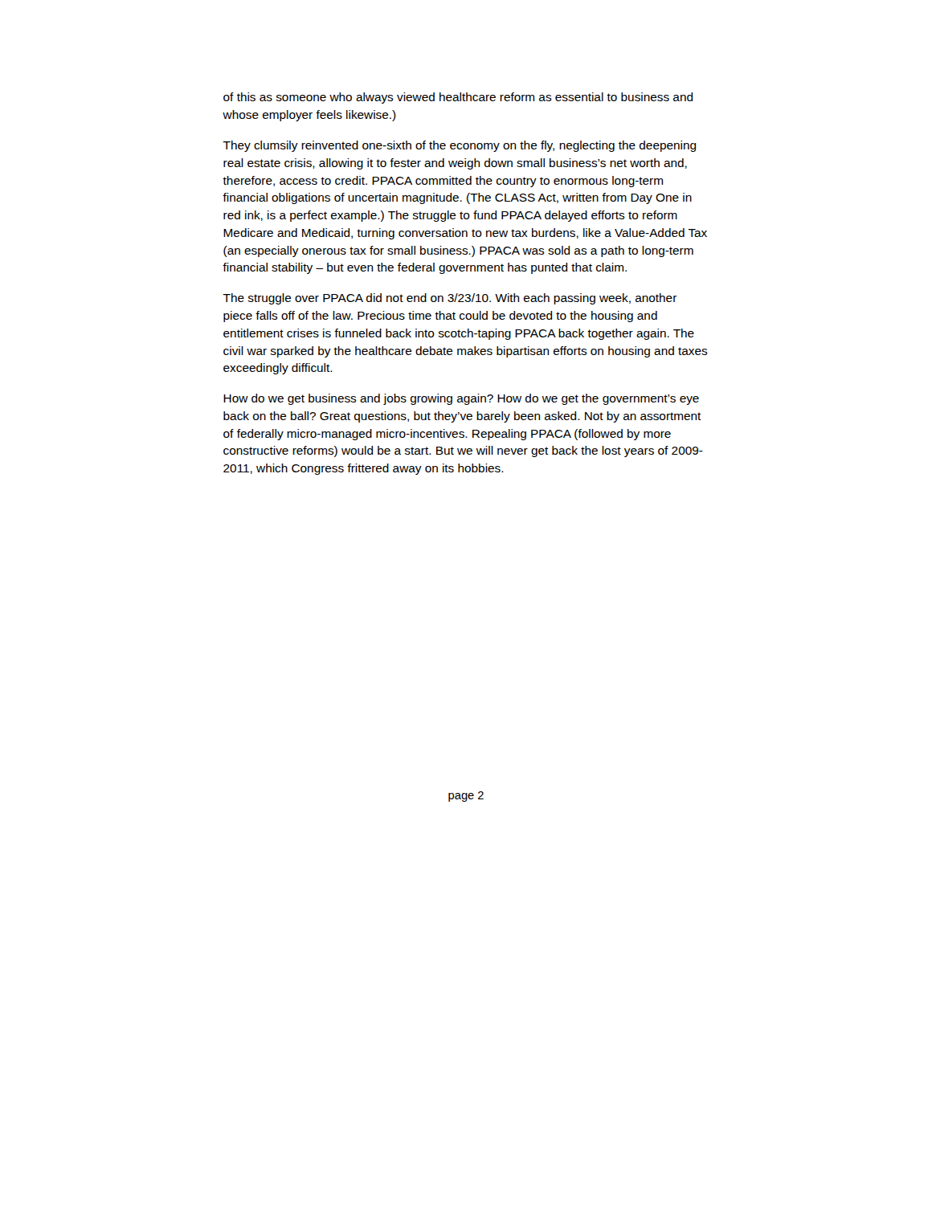of this as someone who always viewed healthcare reform as essential to business and whose employer feels likewise.)
They clumsily reinvented one-sixth of the economy on the fly, neglecting the deepening real estate crisis, allowing it to fester and weigh down small business’s net worth and, therefore, access to credit. PPACA committed the country to enormous long-term financial obligations of uncertain magnitude. (The CLASS Act, written from Day One in red ink, is a perfect example.) The struggle to fund PPACA delayed efforts to reform Medicare and Medicaid, turning conversation to new tax burdens, like a Value-Added Tax (an especially onerous tax for small business.) PPACA was sold as a path to long-term financial stability – but even the federal government has punted that claim.
The struggle over PPACA did not end on 3/23/10. With each passing week, another piece falls off of the law. Precious time that could be devoted to the housing and entitlement crises is funneled back into scotch-taping PPACA back together again. The civil war sparked by the healthcare debate makes bipartisan efforts on housing and taxes exceedingly difficult.
How do we get business and jobs growing again? How do we get the government’s eye back on the ball? Great questions, but they’ve barely been asked. Not by an assortment of federally micro-managed micro-incentives. Repealing PPACA (followed by more constructive reforms) would be a start. But we will never get back the lost years of 2009-2011, which Congress frittered away on its hobbies.
page 2